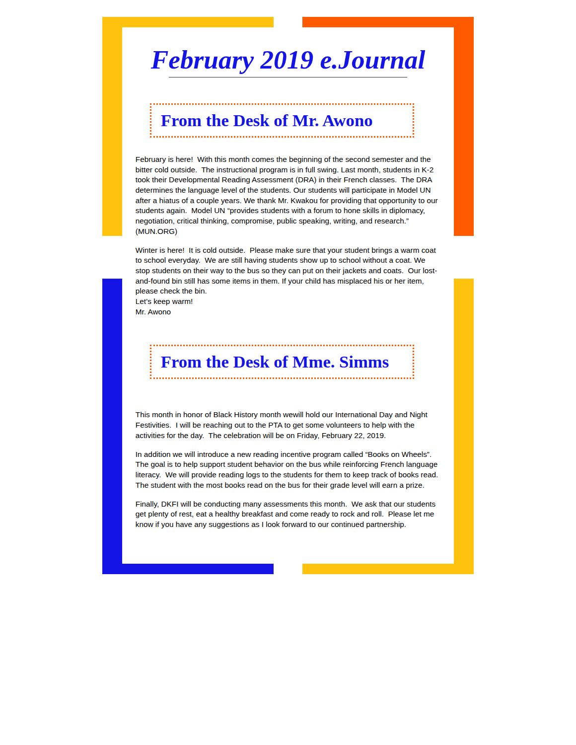February 2019 e.Journal
From the Desk of Mr. Awono
February is here! With this month comes the beginning of the second semester and the bitter cold outside. The instructional program is in full swing. Last month, students in K-2 took their Developmental Reading Assessment (DRA) in their French classes. The DRA determines the language level of the students. Our students will participate in Model UN after a hiatus of a couple years. We thank Mr. Kwakou for providing that opportunity to our students again. Model UN “provides students with a forum to hone skills in diplomacy, negotiation, critical thinking, compromise, public speaking, writing, and research.” (MUN.ORG)
Winter is here! It is cold outside. Please make sure that your student brings a warm coat to school everyday. We are still having students show up to school without a coat. We stop students on their way to the bus so they can put on their jackets and coats. Our lost-and-found bin still has some items in them. If your child has misplaced his or her item, please check the bin.
Let’s keep warm!
Mr. Awono
From the Desk of Mme. Simms
This month in honor of Black History month wewill hold our International Day and Night Festivities. I will be reaching out to the PTA to get some volunteers to help with the activities for the day. The celebration will be on Friday, February 22, 2019.
In addition we will introduce a new reading incentive program called “Books on Wheels”. The goal is to help support student behavior on the bus while reinforcing French language literacy. We will provide reading logs to the students for them to keep track of books read. The student with the most books read on the bus for their grade level will earn a prize.
Finally, DKFI will be conducting many assessments this month. We ask that our students get plenty of rest, eat a healthy breakfast and come ready to rock and roll. Please let me know if you have any suggestions as I look forward to our continued partnership.